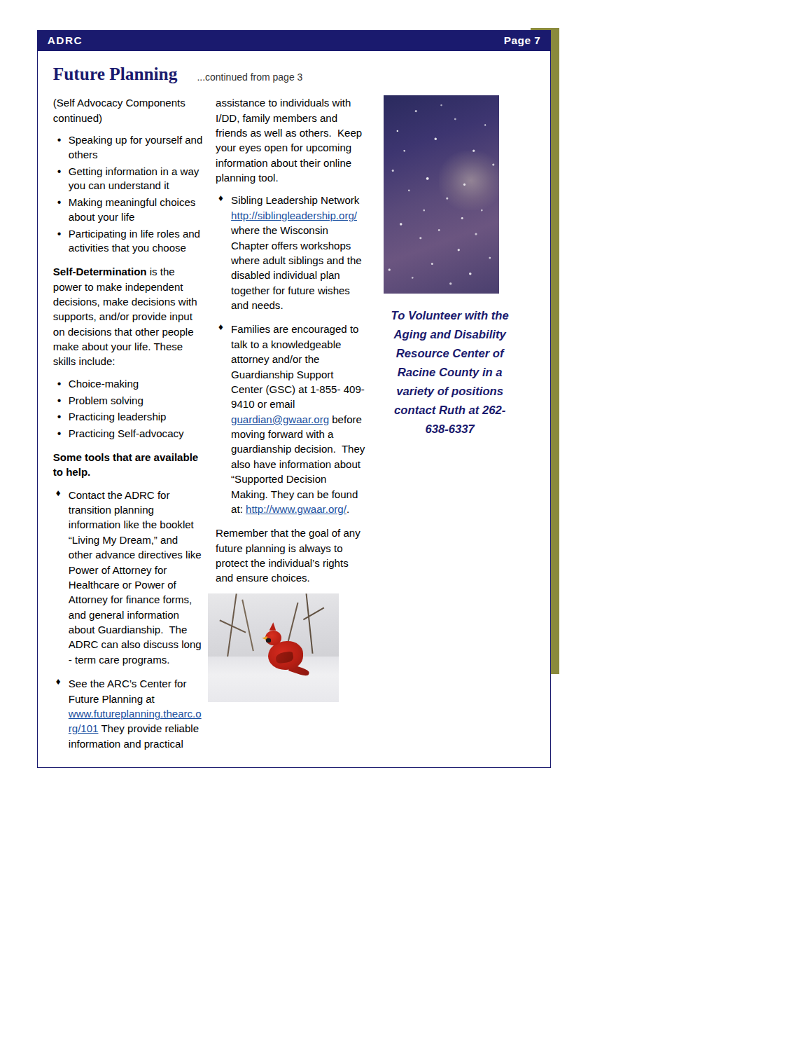ADRC Page 7
Future Planning
...continued from page 3
(Self Advocacy Components continued)
Speaking up for yourself and others
Getting information in a way you can understand it
Making meaningful choices about your life
Participating in life roles and activities that you choose
Self-Determination is the power to make independent decisions, make decisions with supports, and/or provide input on decisions that other people make about your life. These skills include:
Choice-making
Problem solving
Practicing leadership
Practicing Self-advocacy
Some tools that are available to help.
Contact the ADRC for transition planning information like the booklet “Living My Dream,” and other advance directives like Power of Attorney for Healthcare or Power of Attorney for finance forms, and general information about Guardianship. The ADRC can also discuss long - term care programs.
See the ARC’s Center for Future Planning at www.futureplanning.thearc.org/101 They provide reliable information and practical
assistance to individuals with I/DD, family members and friends as well as others. Keep your eyes open for upcoming information about their online planning tool.
Sibling Leadership Network http://siblingleadership.org/ where the Wisconsin Chapter offers workshops where adult siblings and the disabled individual plan together for future wishes and needs.
Families are encouraged to talk to a knowledgeable attorney and/or the Guardianship Support Center (GSC) at 1-855- 409-9410 or email guardian@gwaar.org before moving forward with a guardianship decision. They also have information about “Supported Decision Making. They can be found at: http://www.gwaar.org/.
Remember that the goal of any future planning is always to protect the individual’s rights and ensure choices.
To Volunteer with the Aging and Disability Resource Center of Racine County in a variety of positions contact Ruth at 262-638-6337